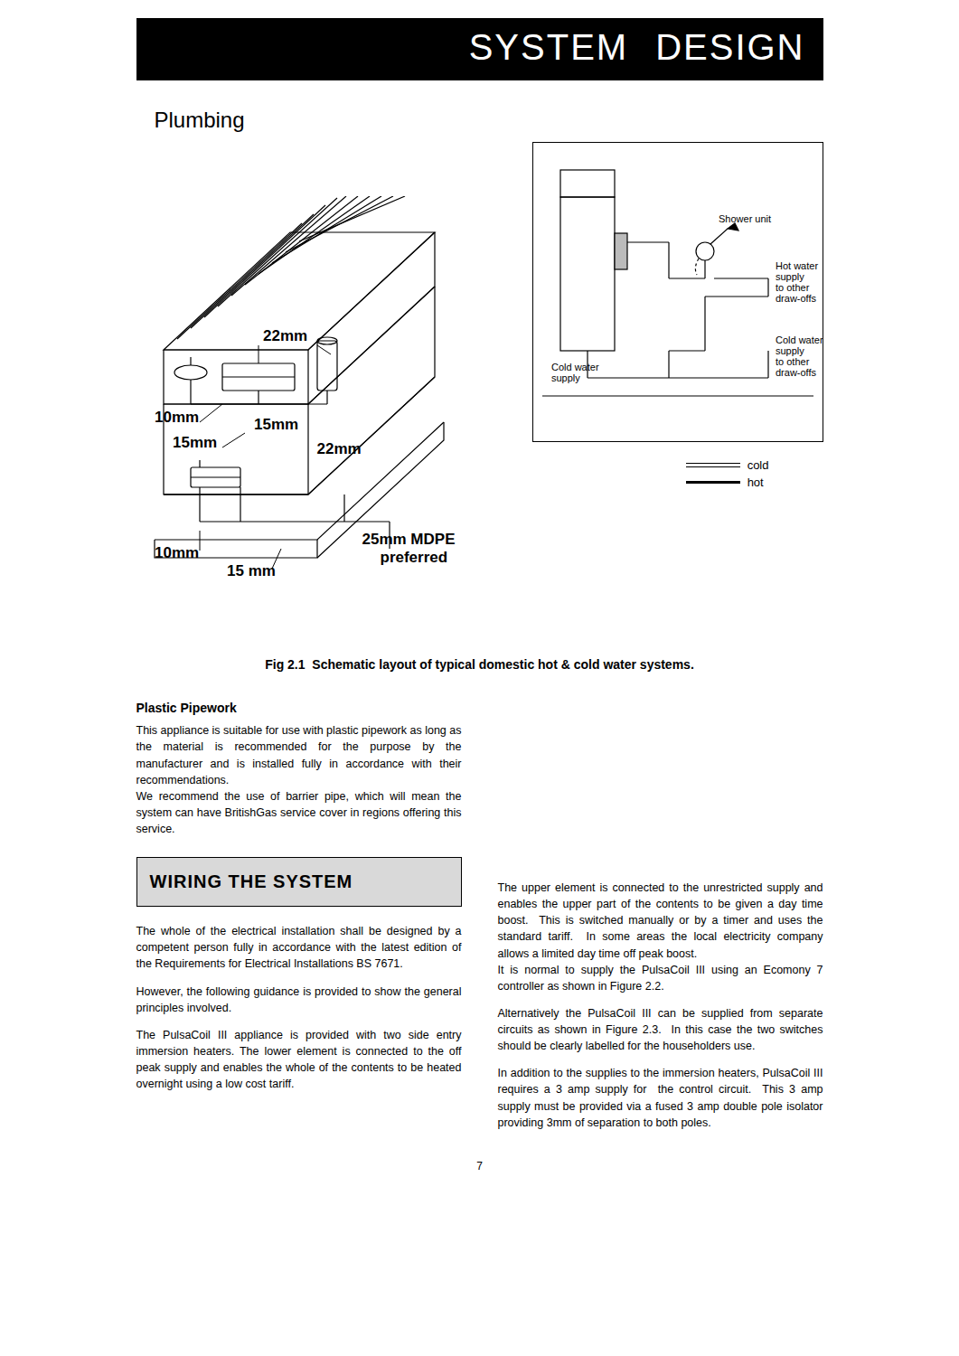SYSTEM DESIGN
Plumbing
22mm 10mm 15mm 15mm 10mm 15 mm Shower unit Hot water supply to other draw-offs Cold water supply to other draw-offs Cold water supply
cold
hot
25mm MDPE
preferred
22mm
Fig 2.1 Schematic layout of typical domestic hot & cold water systems.
Plastic Pipework
This appliance is suitable for use with plastic pipework as long as the material is recommended for the purpose by the manufacturer and is installed fully in accordance with their recommendations.
We recommend the use of barrier pipe, which will mean the system can have BritishGas service cover in regions offering this service.
WIRING THE SYSTEM
The whole of the electrical installation shall be designed by a competent person fully in accordance with the latest edition of the Requirements for Electrical Installations BS 7671.
However, the following guidance is provided to show the general principles involved.
The PulsaCoil III appliance is provided with two side entry immersion heaters. The lower element is connected to the off peak supply and enables the whole of the contents to be heated overnight using a low cost tariff.
The upper element is connected to the unrestricted supply and enables the upper part of the contents to be given a day time boost. This is switched manually or by a timer and uses the standard tariff. In some areas the local electricity company allows a limited day time off peak boost.
It is normal to supply the PulsaCoil III using an Ecomony 7 controller as shown in Figure 2.2.
Alternatively the PulsaCoil III can be supplied from separate circuits as shown in Figure 2.3. In this case the two switches should be clearly labelled for the householders use.
In addition to the supplies to the immersion heaters, PulsaCoil III requires a 3 amp supply for the control circuit. This 3 amp supply must be provided via a fused 3 amp double pole isolator providing 3mm of separation to both poles.
7